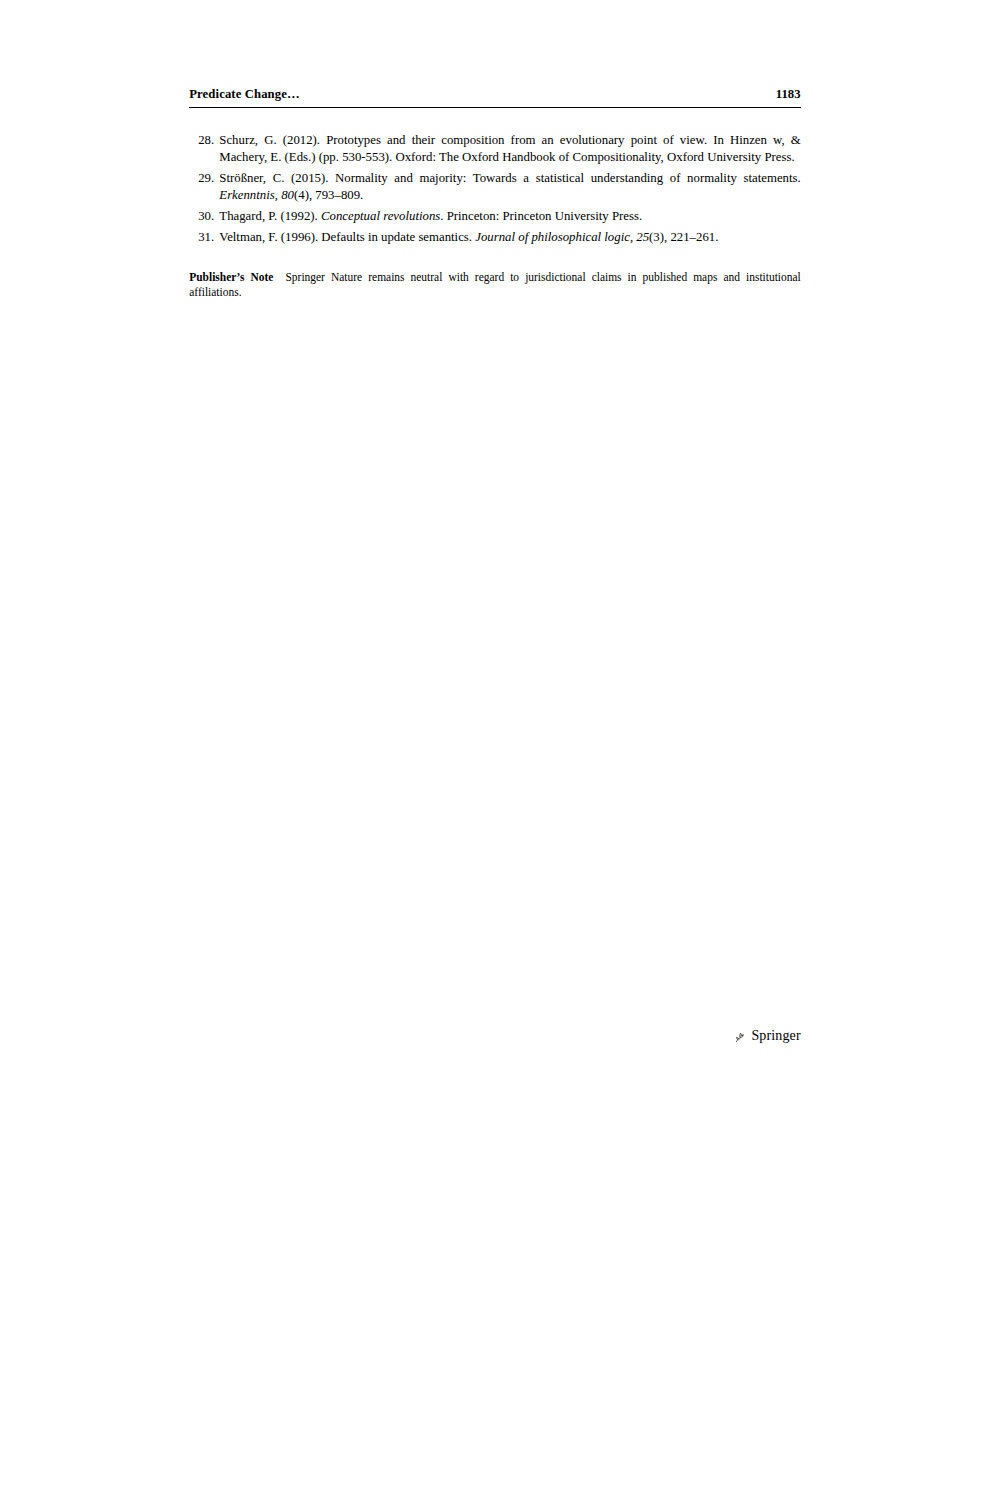Predicate Change… 1183
28. Schurz, G. (2012). Prototypes and their composition from an evolutionary point of view. In Hinzen w, & Machery, E. (Eds.) (pp. 530-553). Oxford: The Oxford Handbook of Compositionality, Oxford University Press.
29. Strößner, C. (2015). Normality and majority: Towards a statistical understanding of normality statements. Erkenntnis, 80(4), 793–809.
30. Thagard, P. (1992). Conceptual revolutions. Princeton: Princeton University Press.
31. Veltman, F. (1996). Defaults in update semantics. Journal of philosophical logic, 25(3), 221–261.
Publisher’s Note Springer Nature remains neutral with regard to jurisdictional claims in published maps and institutional affiliations.
Springer